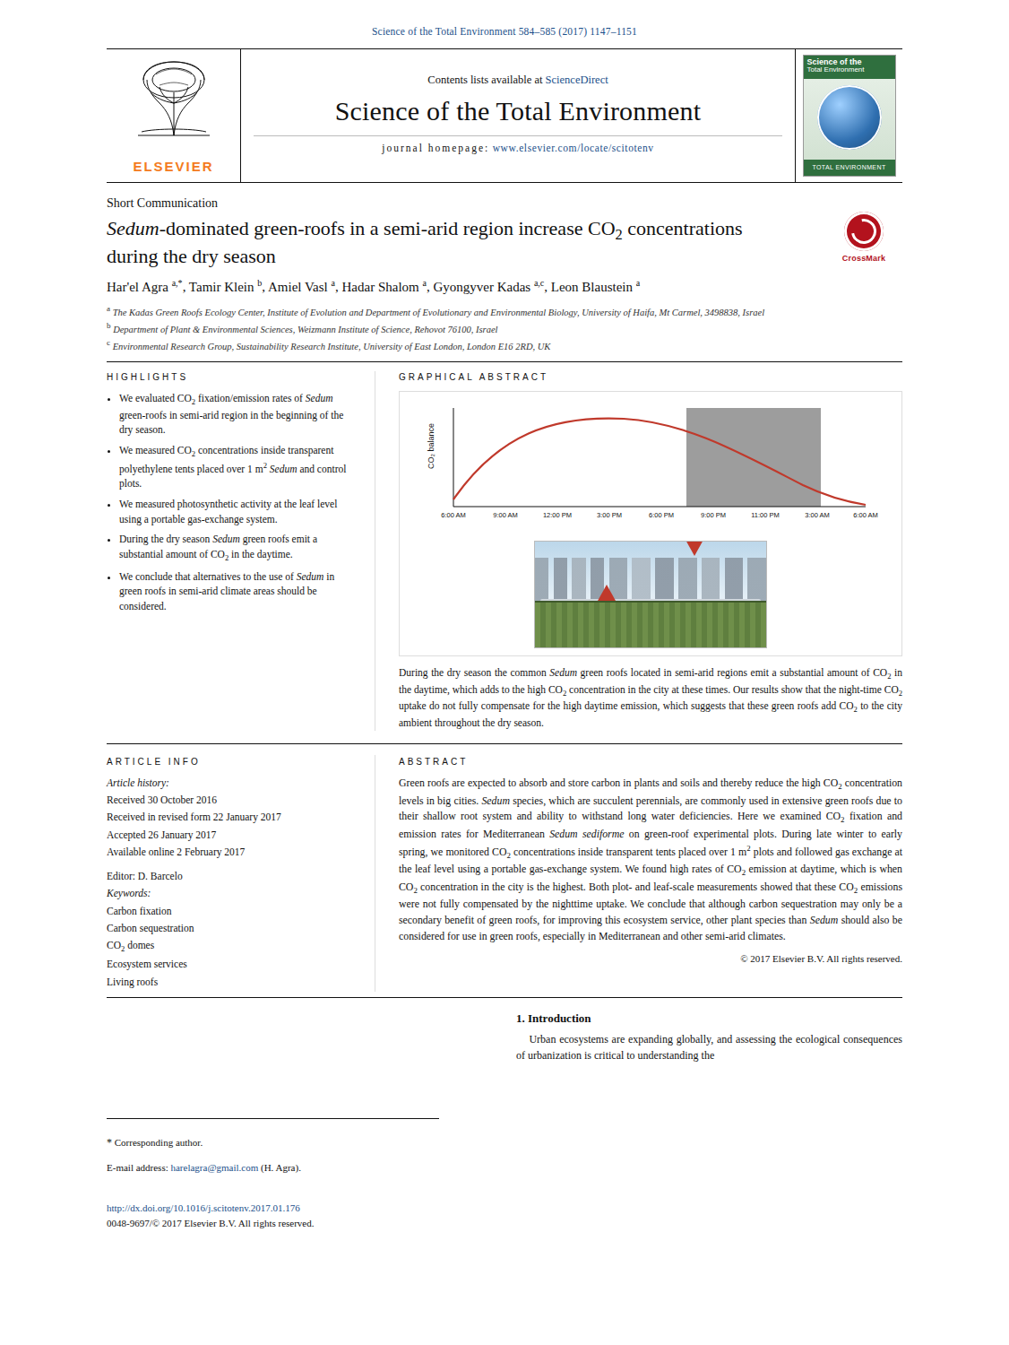Science of the Total Environment 584–585 (2017) 1147–1151
ELSEVIER
Contents lists available at ScienceDirect
Science of the Total Environment
journal homepage: www.elsevier.com/locate/scitotenv
Science of the Total Environment
TOTAL ENVIRONMENT
Short Communication
CrossMark
Sedum-dominated green-roofs in a semi-arid region increase CO2 concentrations during the dry season
Har'el Agra a,*, Tamir Klein b, Amiel Vasl a, Hadar Shalom a, Gyongyver Kadas a,c, Leon Blaustein a
a The Kadas Green Roofs Ecology Center, Institute of Evolution and Department of Evolutionary and Environmental Biology, University of Haifa, Mt Carmel, 3498838, Israel
b Department of Plant & Environmental Sciences, Weizmann Institute of Science, Rehovot 76100, Israel
c Environmental Research Group, Sustainability Research Institute, University of East London, London E16 2RD, UK
Highlights
We evaluated CO2 fixation/emission rates of Sedum green-roofs in semi-arid region in the beginning of the dry season.
We measured CO2 concentrations inside transparent polyethylene tents placed over 1 m2 Sedum and control plots.
We measured photosynthetic activity at the leaf level using a portable gas-exchange system.
During the dry season Sedum green roofs emit a substantial amount of CO2 in the daytime.
We conclude that alternatives to the use of Sedum in green roofs in semi-arid climate areas should be considered.
Graphical abstract
CO₂ balance 6:00 AM 9:00 AM 12:00 PM 3:00 PM 6:00 PM 9:00 PM 11:00 PM 3:00 AM 6:00 AM
During the dry season the common Sedum green roofs located in semi-arid regions emit a substantial amount of CO2 in the daytime, which adds to the high CO2 concentration in the city at these times. Our results show that the night-time CO2 uptake do not fully compensate for the high daytime emission, which suggests that these green roofs add CO2 to the city ambient throughout the dry season.
Article info
Article history:
Received 30 October 2016
Received in revised form 22 January 2017
Accepted 26 January 2017
Available online 2 February 2017
Editor: D. Barcelo
Keywords:
Carbon fixation
Carbon sequestration
CO2 domes
Ecosystem services
Living roofs
Abstract
Green roofs are expected to absorb and store carbon in plants and soils and thereby reduce the high CO2 concentration levels in big cities. Sedum species, which are succulent perennials, are commonly used in extensive green roofs due to their shallow root system and ability to withstand long water deficiencies. Here we examined CO2 fixation and emission rates for Mediterranean Sedum sediforme on green-roof experimental plots. During late winter to early spring, we monitored CO2 concentrations inside transparent tents placed over 1 m2 plots and followed gas exchange at the leaf level using a portable gas-exchange system. We found high rates of CO2 emission at daytime, which is when CO2 concentration in the city is the highest. Both plot- and leaf-scale measurements showed that these CO2 emissions were not fully compensated by the nighttime uptake. We conclude that although carbon sequestration may only be a secondary benefit of green roofs, for improving this ecosystem service, other plant species than Sedum should also be considered for use in green roofs, especially in Mediterranean and other semi-arid climates.
© 2017 Elsevier B.V. All rights reserved.
* Corresponding author.
E-mail address: harelagra@gmail.com (H. Agra).
1. Introduction
Urban ecosystems are expanding globally, and assessing the ecological consequences of urbanization is critical to understanding the
http://dx.doi.org/10.1016/j.scitotenv.2017.01.176
0048-9697/© 2017 Elsevier B.V. All rights reserved.